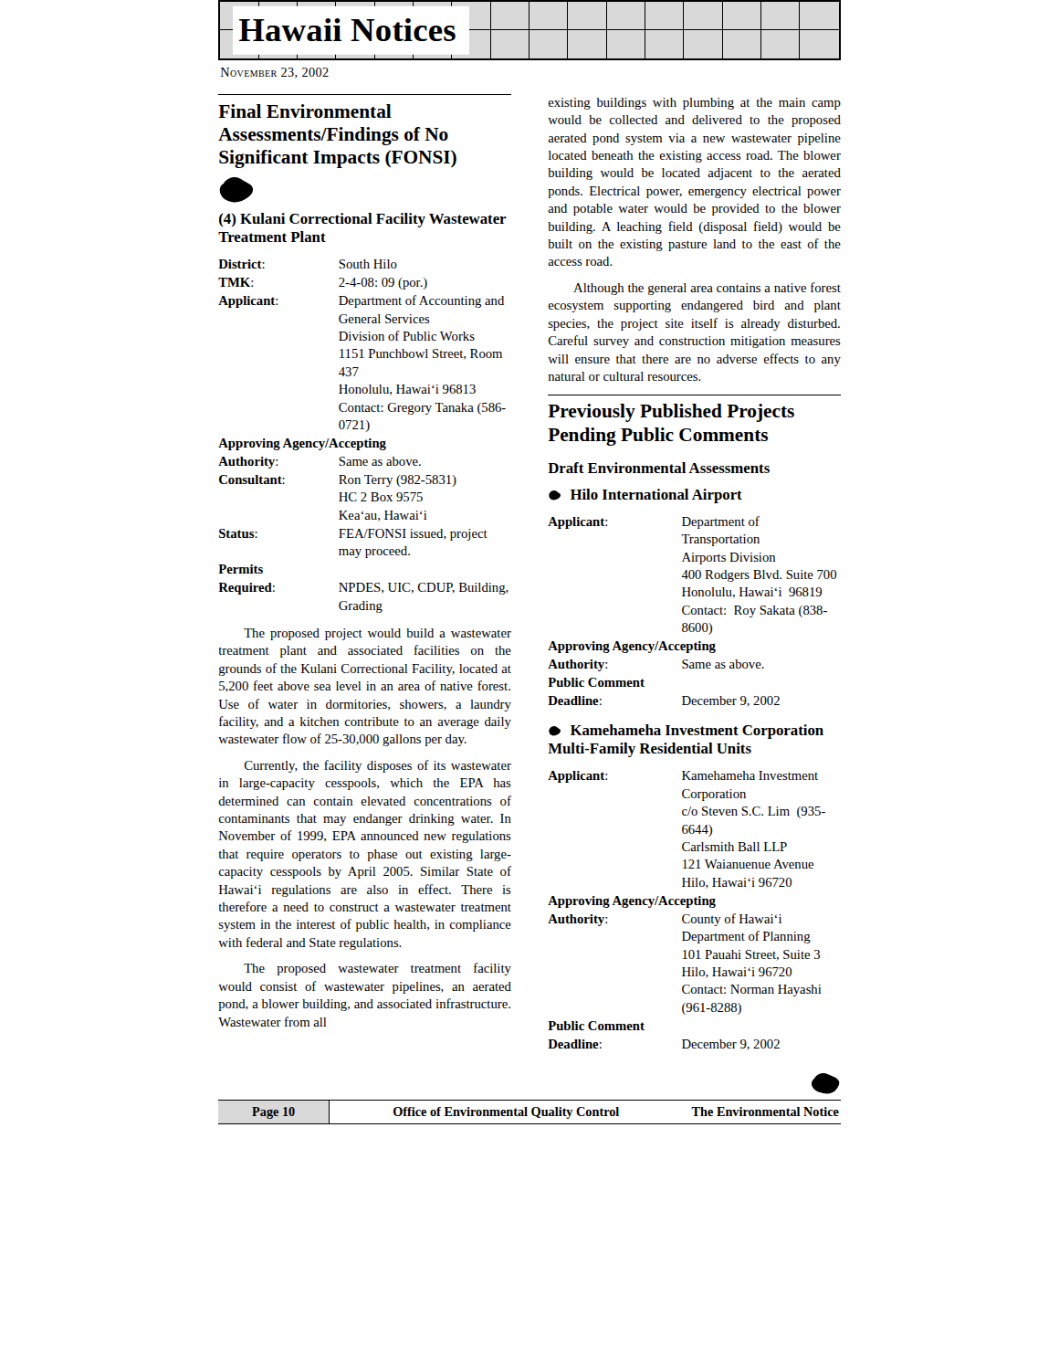Hawaii Notices
November 23, 2002
Final Environmental Assessments/Findings of No Significant Impacts (FONSI)
(4) Kulani Correctional Facility Wastewater Treatment Plant
| District : | South Hilo |
| TMK : | 2-4-08: 09 (por.) |
| Applicant : | Department of Accounting and General Services Division of Public Works 1151 Punchbowl Street, Room 437 Honolulu, Hawaiʻi 96813 Contact: Gregory Tanaka (586-0721) |
| Approving Agency/Accepting |
| Authority : | Same as above. |
| Consultant : | Ron Terry (982-5831) HC 2 Box 9575 Keaʻau, Hawaiʻi |
| Status : | FEA/FONSI issued, project may proceed. |
| Permits |
| Required : | NPDES, UIC, CDUP, Building, Grading |
The proposed project would build a wastewater treatment plant and associated facilities on the grounds of the Kulani Correctional Facility, located at 5,200 feet above sea level in an area of native forest. Use of water in dormitories, showers, a laundry facility, and a kitchen contribute to an average daily wastewater flow of 25-30,000 gallons per day.
Currently, the facility disposes of its wastewater in large-capacity cesspools, which the EPA has determined can contain elevated concentrations of contaminants that may endanger drinking water. In November of 1999, EPA announced new regulations that require operators to phase out existing large-capacity cesspools by April 2005. Similar State of Hawaiʻi regulations are also in effect. There is therefore a need to construct a wastewater treatment system in the interest of public health, in compliance with federal and State regulations.
The proposed wastewater treatment facility would consist of wastewater pipelines, an aerated pond, a blower building, and associated infrastructure. Wastewater from all
existing buildings with plumbing at the main camp would be collected and delivered to the proposed aerated pond system via a new wastewater pipeline located beneath the existing access road. The blower building would be located adjacent to the aerated ponds. Electrical power, emergency electrical power and potable water would be provided to the blower building. A leaching field (disposal field) would be built on the existing pasture land to the east of the access road.
Although the general area contains a native forest ecosystem supporting endangered bird and plant species, the project site itself is already disturbed. Careful survey and construction mitigation measures will ensure that there are no adverse effects to any natural or cultural resources.
Previously Published Projects Pending Public Comments
Draft Environmental Assessments
Hilo International Airport
| Applicant : | Department of Transportation Airports Division 400 Rodgers Blvd. Suite 700 Honolulu, Hawaiʻi 96819 Contact: Roy Sakata (838-8600) |
| Approving Agency/Accepting |
| Authority : | Same as above. |
| Public Comment |
| Deadline : | December 9, 2002 |
Kamehameha Investment Corporation Multi-Family Residential Units
| Applicant : | Kamehameha Investment Corporation c/o Steven S.C. Lim (935-6644) Carlsmith Ball LLP 121 Waianuenue Avenue Hilo, Hawaiʻi 96720 |
| Approving Agency/Accepting |
| Authority : | County of Hawaiʻi Department of Planning 101 Pauahi Street, Suite 3 Hilo, Hawaiʻi 96720 Contact: Norman Hayashi (961-8288) |
| Public Comment |
| Deadline : | December 9, 2002 |
Page 10
Office of Environmental Quality Control
The Environmental Notice